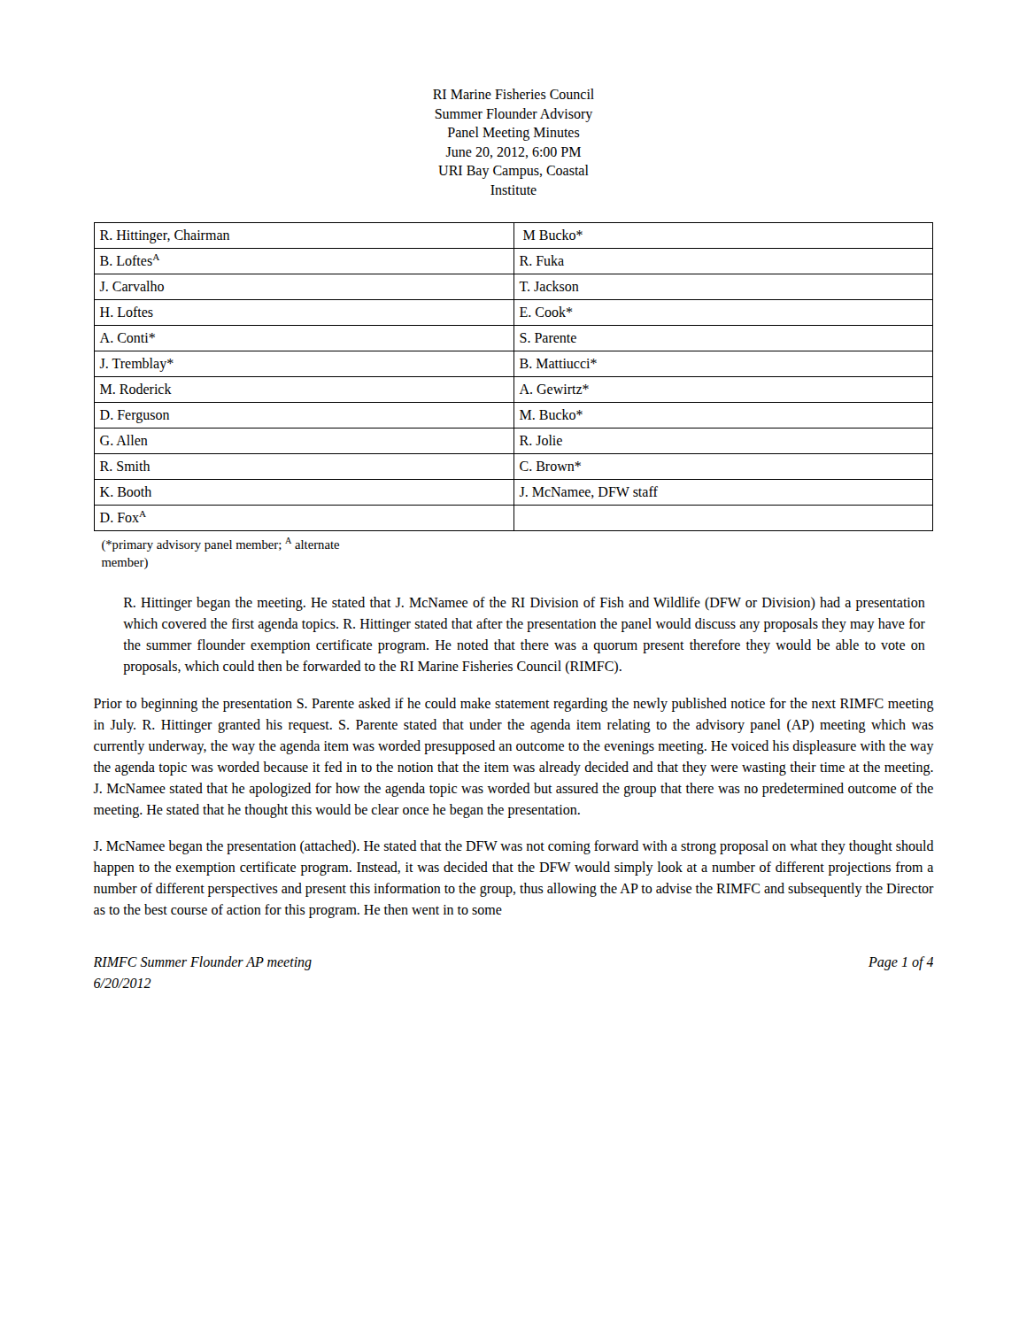RI Marine Fisheries Council
Summer Flounder Advisory
Panel Meeting Minutes
June 20, 2012, 6:00 PM
URI Bay Campus, Coastal
Institute
| R. Hittinger, Chairman | M Bucko* |
| B. Loftes A | R. Fuka |
| J. Carvalho | T. Jackson |
| H. Loftes | E. Cook* |
| A. Conti* | S. Parente |
| J. Tremblay* | B. Mattiucci* |
| M. Roderick | A. Gewirtz* |
| D. Ferguson | M. Bucko* |
| G. Allen | R. Jolie |
| R. Smith | C. Brown* |
| K. Booth | J. McNamee, DFW staff |
| D. Fox A | |
(*primary advisory panel member; A alternate member)
R. Hittinger began the meeting. He stated that J. McNamee of the RI Division of Fish and Wildlife (DFW or Division) had a presentation which covered the first agenda topics. R. Hittinger stated that after the presentation the panel would discuss any proposals they may have for the summer flounder exemption certificate program. He noted that there was a quorum present therefore they would be able to vote on proposals, which could then be forwarded to the RI Marine Fisheries Council (RIMFC).
Prior to beginning the presentation S. Parente asked if he could make statement regarding the newly published notice for the next RIMFC meeting in July. R. Hittinger granted his request. S. Parente stated that under the agenda item relating to the advisory panel (AP) meeting which was currently underway, the way the agenda item was worded presupposed an outcome to the evenings meeting. He voiced his displeasure with the way the agenda topic was worded because it fed in to the notion that the item was already decided and that they were wasting their time at the meeting. J. McNamee stated that he apologized for how the agenda topic was worded but assured the group that there was no predetermined outcome of the meeting. He stated that he thought this would be clear once he began the presentation.
J. McNamee began the presentation (attached). He stated that the DFW was not coming forward with a strong proposal on what they thought should happen to the exemption certificate program. Instead, it was decided that the DFW would simply look at a number of different projections from a number of different perspectives and present this information to the group, thus allowing the AP to advise the RIMFC and subsequently the Director as to the best course of action for this program. He then went in to some
RIMFC Summer Flounder AP meeting
6/20/2012
Page 1 of 4